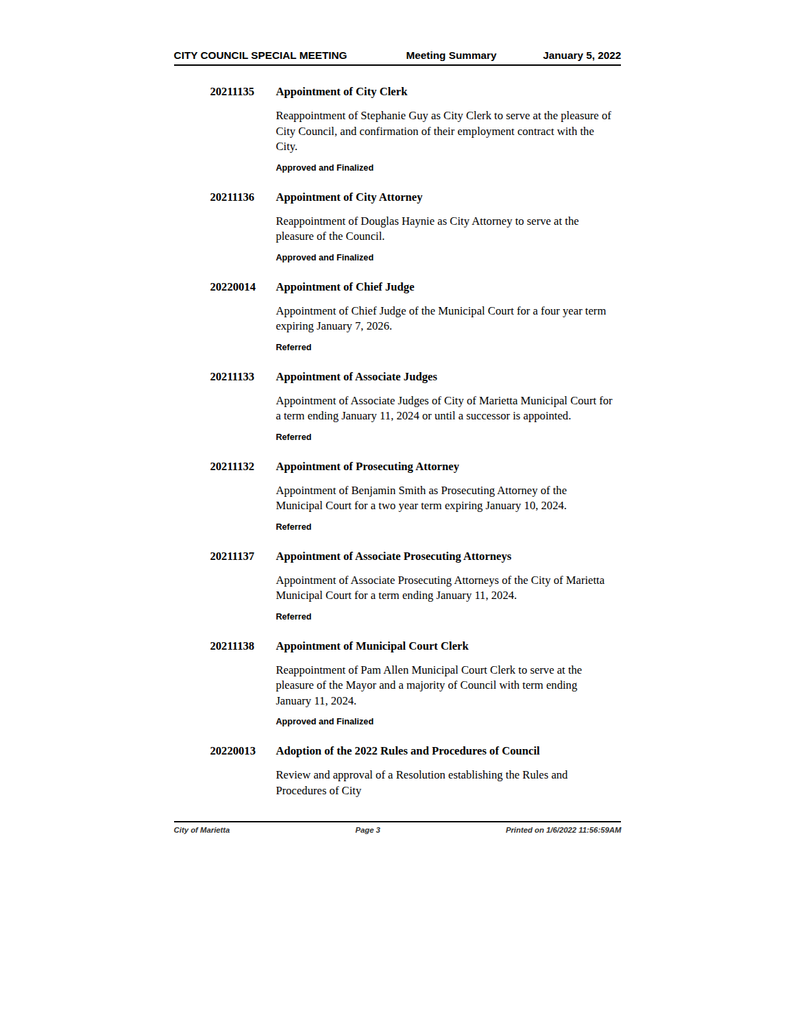CITY COUNCIL SPECIAL MEETING
Meeting Summary
January 5, 2022
20211135
Appointment of City Clerk
Reappointment of Stephanie Guy as City Clerk to serve at the pleasure of City Council, and confirmation of their employment contract with the City.
Approved and Finalized
20211136
Appointment of City Attorney
Reappointment of Douglas Haynie as City Attorney to serve at the pleasure of the Council.
Approved and Finalized
20220014
Appointment of Chief Judge
Appointment of Chief Judge of the Municipal Court for a four year term expiring January 7, 2026.
Referred
20211133
Appointment of Associate Judges
Appointment of Associate Judges of City of Marietta Municipal Court for a term ending January 11, 2024 or until a successor is appointed.
Referred
20211132
Appointment of Prosecuting Attorney
Appointment of Benjamin Smith as Prosecuting Attorney of the Municipal Court for a two year term expiring January 10, 2024.
Referred
20211137
Appointment of Associate Prosecuting Attorneys
Appointment of Associate Prosecuting Attorneys of the City of Marietta Municipal Court for a term ending January 11, 2024.
Referred
20211138
Appointment of Municipal Court Clerk
Reappointment of Pam Allen Municipal Court Clerk to serve at the pleasure of the Mayor and a majority of Council with term ending January 11, 2024.
Approved and Finalized
20220013
Adoption of the 2022 Rules and Procedures of Council
Review and approval of a Resolution establishing the Rules and Procedures of City
City of Marietta
Page 3
Printed on 1/6/2022 11:56:59AM